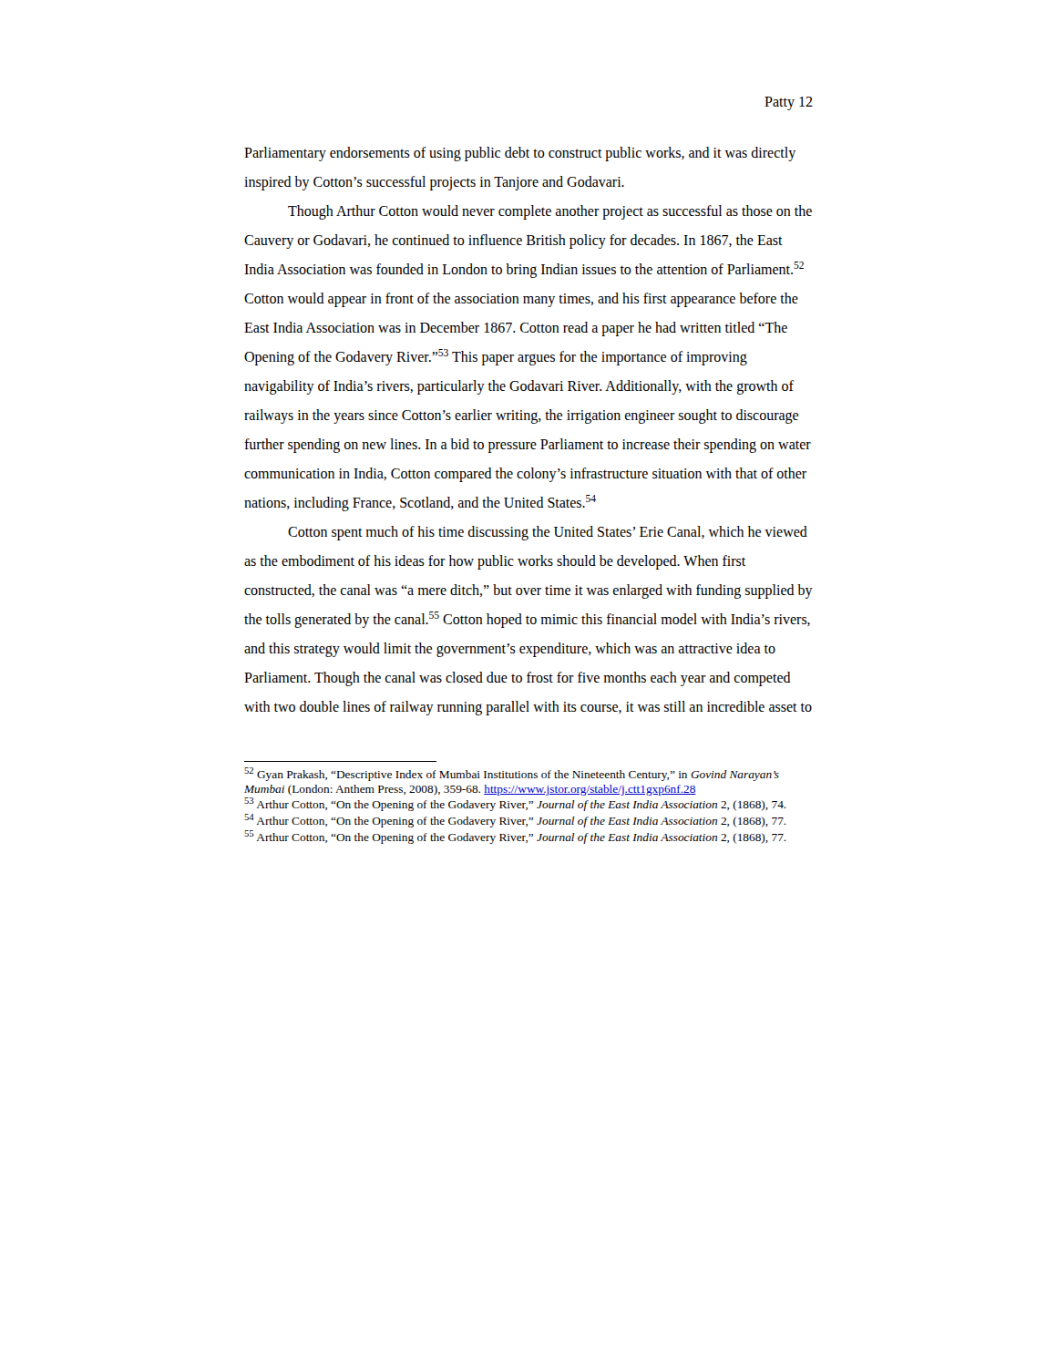Patty 12
Parliamentary endorsements of using public debt to construct public works, and it was directly inspired by Cotton’s successful projects in Tanjore and Godavari.
Though Arthur Cotton would never complete another project as successful as those on the Cauvery or Godavari, he continued to influence British policy for decades. In 1867, the East India Association was founded in London to bring Indian issues to the attention of Parliament.52 Cotton would appear in front of the association many times, and his first appearance before the East India Association was in December 1867. Cotton read a paper he had written titled “The Opening of the Godavery River.”53 This paper argues for the importance of improving navigability of India’s rivers, particularly the Godavari River. Additionally, with the growth of railways in the years since Cotton’s earlier writing, the irrigation engineer sought to discourage further spending on new lines. In a bid to pressure Parliament to increase their spending on water communication in India, Cotton compared the colony’s infrastructure situation with that of other nations, including France, Scotland, and the United States.54
Cotton spent much of his time discussing the United States’ Erie Canal, which he viewed as the embodiment of his ideas for how public works should be developed. When first constructed, the canal was “a mere ditch,” but over time it was enlarged with funding supplied by the tolls generated by the canal.55 Cotton hoped to mimic this financial model with India’s rivers, and this strategy would limit the government’s expenditure, which was an attractive idea to Parliament. Though the canal was closed due to frost for five months each year and competed with two double lines of railway running parallel with its course, it was still an incredible asset to
52 Gyan Prakash, “Descriptive Index of Mumbai Institutions of the Nineteenth Century,” in Govind Narayan’s Mumbai (London: Anthem Press, 2008), 359-68. https://www.jstor.org/stable/j.ctt1gxp6nf.28
53 Arthur Cotton, “On the Opening of the Godavery River,” Journal of the East India Association 2, (1868), 74.
54 Arthur Cotton, “On the Opening of the Godavery River,” Journal of the East India Association 2, (1868), 77.
55 Arthur Cotton, “On the Opening of the Godavery River,” Journal of the East India Association 2, (1868), 77.